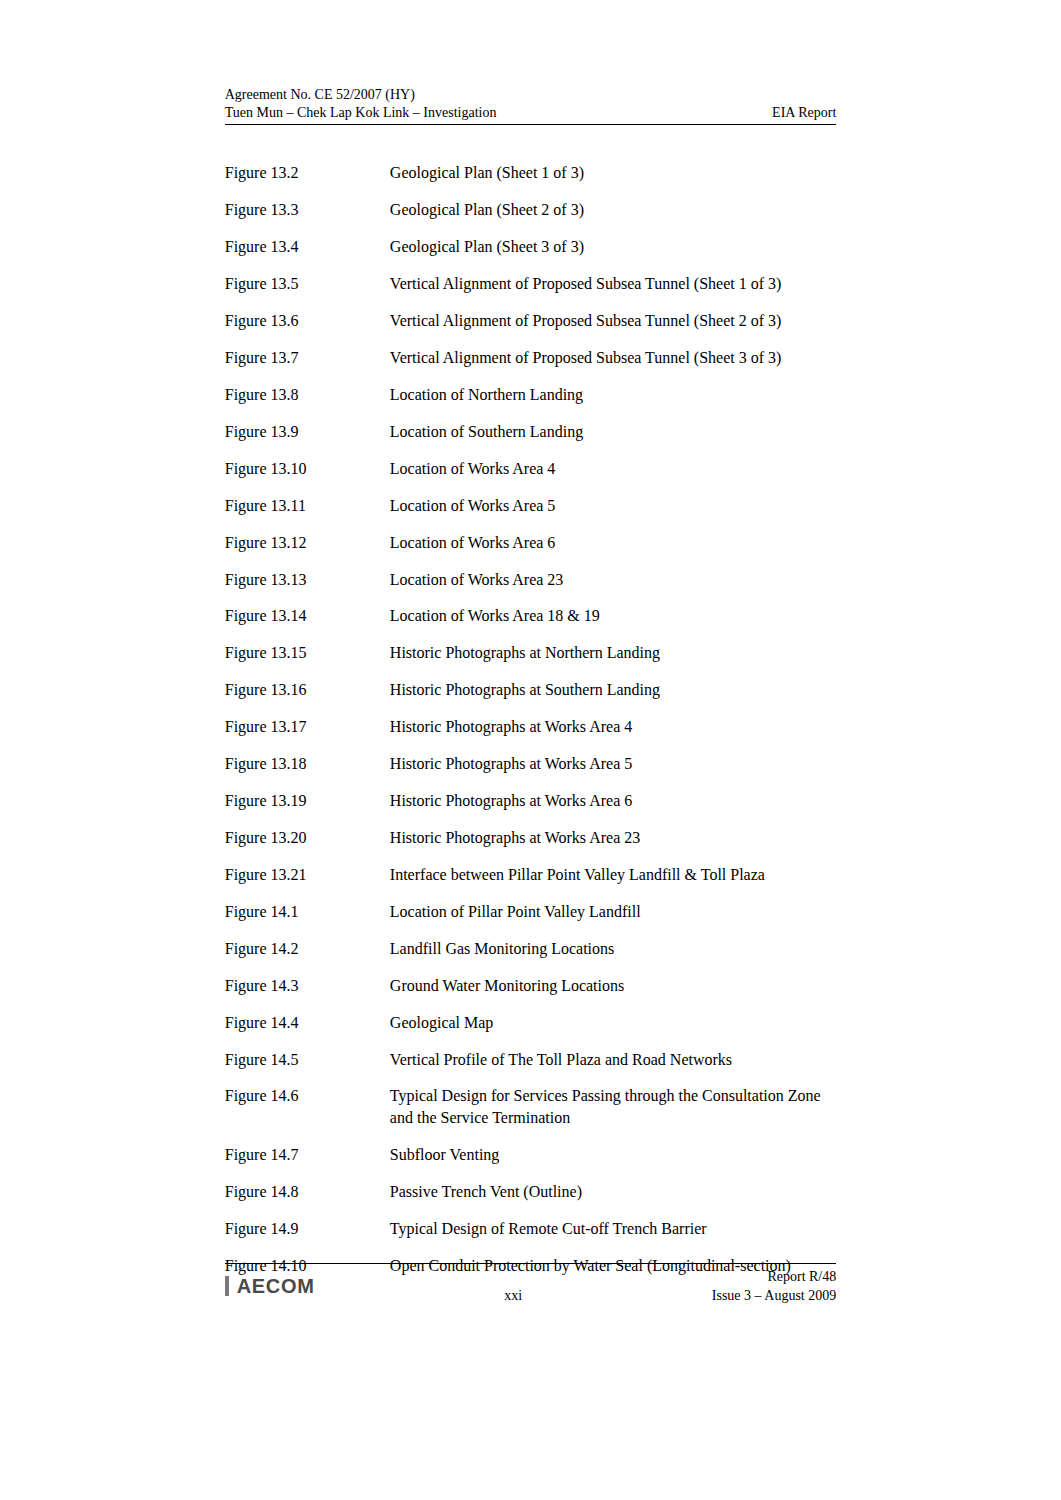Agreement No. CE 52/2007 (HY) Tuen Mun – Chek Lap Kok Link – Investigation EIA Report
| Figure 13.2 | Geological Plan (Sheet 1 of 3) |
| Figure 13.3 | Geological Plan (Sheet 2 of 3) |
| Figure 13.4 | Geological Plan (Sheet 3 of 3) |
| Figure 13.5 | Vertical Alignment of Proposed Subsea Tunnel (Sheet 1 of 3) |
| Figure 13.6 | Vertical Alignment of Proposed Subsea Tunnel (Sheet 2 of 3) |
| Figure 13.7 | Vertical Alignment of Proposed Subsea Tunnel (Sheet 3 of 3) |
| Figure 13.8 | Location of Northern Landing |
| Figure 13.9 | Location of Southern Landing |
| Figure 13.10 | Location of Works Area 4 |
| Figure 13.11 | Location of Works Area 5 |
| Figure 13.12 | Location of Works Area 6 |
| Figure 13.13 | Location of Works Area 23 |
| Figure 13.14 | Location of Works Area 18 & 19 |
| Figure 13.15 | Historic Photographs at Northern Landing |
| Figure 13.16 | Historic Photographs at Southern Landing |
| Figure 13.17 | Historic Photographs at Works Area 4 |
| Figure 13.18 | Historic Photographs at Works Area 5 |
| Figure 13.19 | Historic Photographs at Works Area 6 |
| Figure 13.20 | Historic Photographs at Works Area 23 |
| Figure 13.21 | Interface between Pillar Point Valley Landfill & Toll Plaza |
| Figure 14.1 | Location of Pillar Point Valley Landfill |
| Figure 14.2 | Landfill Gas Monitoring Locations |
| Figure 14.3 | Ground Water Monitoring Locations |
| Figure 14.4 | Geological Map |
| Figure 14.5 | Vertical Profile of The Toll Plaza and Road Networks |
| Figure 14.6 | Typical Design for Services Passing through the Consultation Zone and the Service Termination |
| Figure 14.7 | Subfloor Venting |
| Figure 14.8 | Passive Trench Vent (Outline) |
| Figure 14.9 | Typical Design of Remote Cut-off Trench Barrier |
| Figure 14.10 | Open Conduit Protection by Water Seal (Longitudinal-section) |
AECOM
xxi
Report R/48
Issue 3 – August 2009